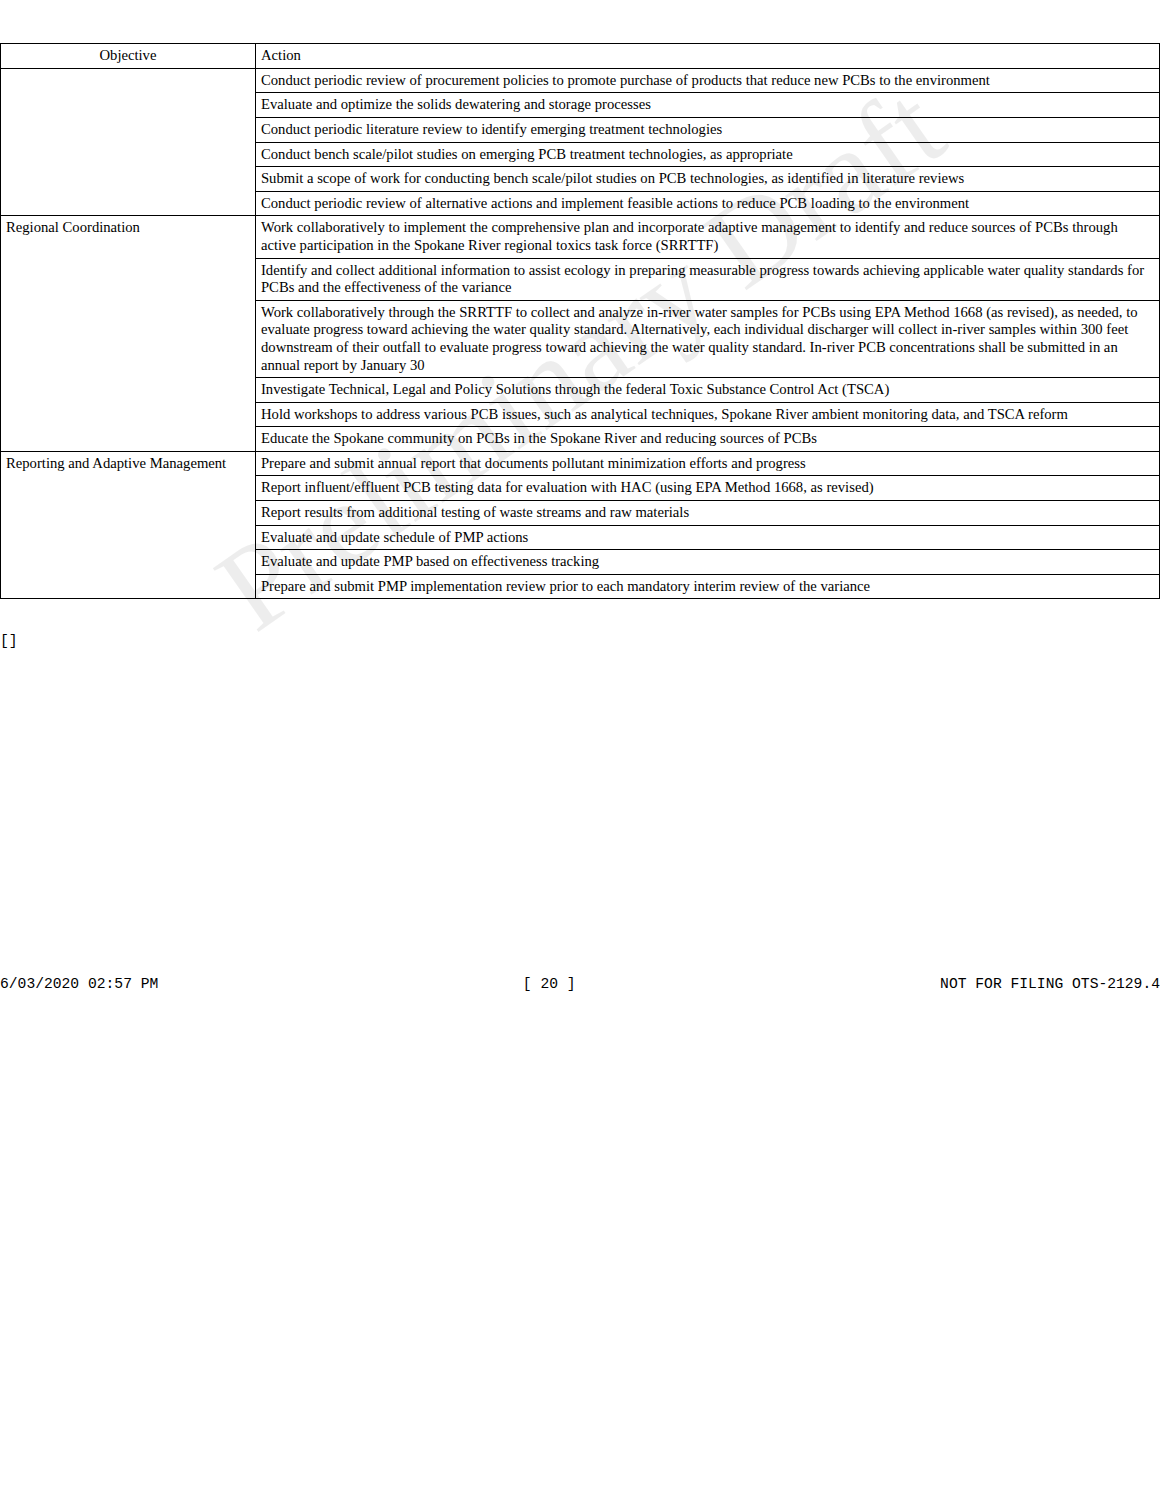Preliminary Draft
| Objective | Action |
| --- | --- |
| | Conduct periodic review of procurement policies to promote purchase of products that reduce new PCBs to the environment |
| Evaluate and optimize the solids dewatering and storage processes |
| Conduct periodic literature review to identify emerging treatment technologies |
| Conduct bench scale/pilot studies on emerging PCB treatment technologies, as appropriate |
| Submit a scope of work for conducting bench scale/pilot studies on PCB technologies, as identified in literature reviews |
| Conduct periodic review of alternative actions and implement feasible actions to reduce PCB loading to the environment |
| Regional Coordination | Work collaboratively to implement the comprehensive plan and incorporate adaptive management to identify and reduce sources of PCBs through active participation in the Spokane River regional toxics task force (SRRTTF) |
| Identify and collect additional information to assist ecology in preparing measurable progress towards achieving applicable water quality standards for PCBs and the effectiveness of the variance |
| Work collaboratively through the SRRTTF to collect and analyze in-river water samples for PCBs using EPA Method 1668 (as revised), as needed, to evaluate progress toward achieving the water quality standard. Alternatively, each individual discharger will collect in-river samples within 300 feet downstream of their outfall to evaluate progress toward achieving the water quality standard. In-river PCB concentrations shall be submitted in an annual report by January 30 |
| Investigate Technical, Legal and Policy Solutions through the federal Toxic Substance Control Act (TSCA) |
| Hold workshops to address various PCB issues, such as analytical techniques, Spokane River ambient monitoring data, and TSCA reform |
| Educate the Spokane community on PCBs in the Spokane River and reducing sources of PCBs |
| Reporting and Adaptive Management | Prepare and submit annual report that documents pollutant minimization efforts and progress |
| Report influent/effluent PCB testing data for evaluation with HAC (using EPA Method 1668, as revised) |
| Report results from additional testing of waste streams and raw materials |
| Evaluate and update schedule of PMP actions |
| Evaluate and update PMP based on effectiveness tracking |
| Prepare and submit PMP implementation review prior to each mandatory interim review of the variance |
[]
6/03/2020 02:57 PM
[ 20 ]
NOT FOR FILING OTS-2129.4